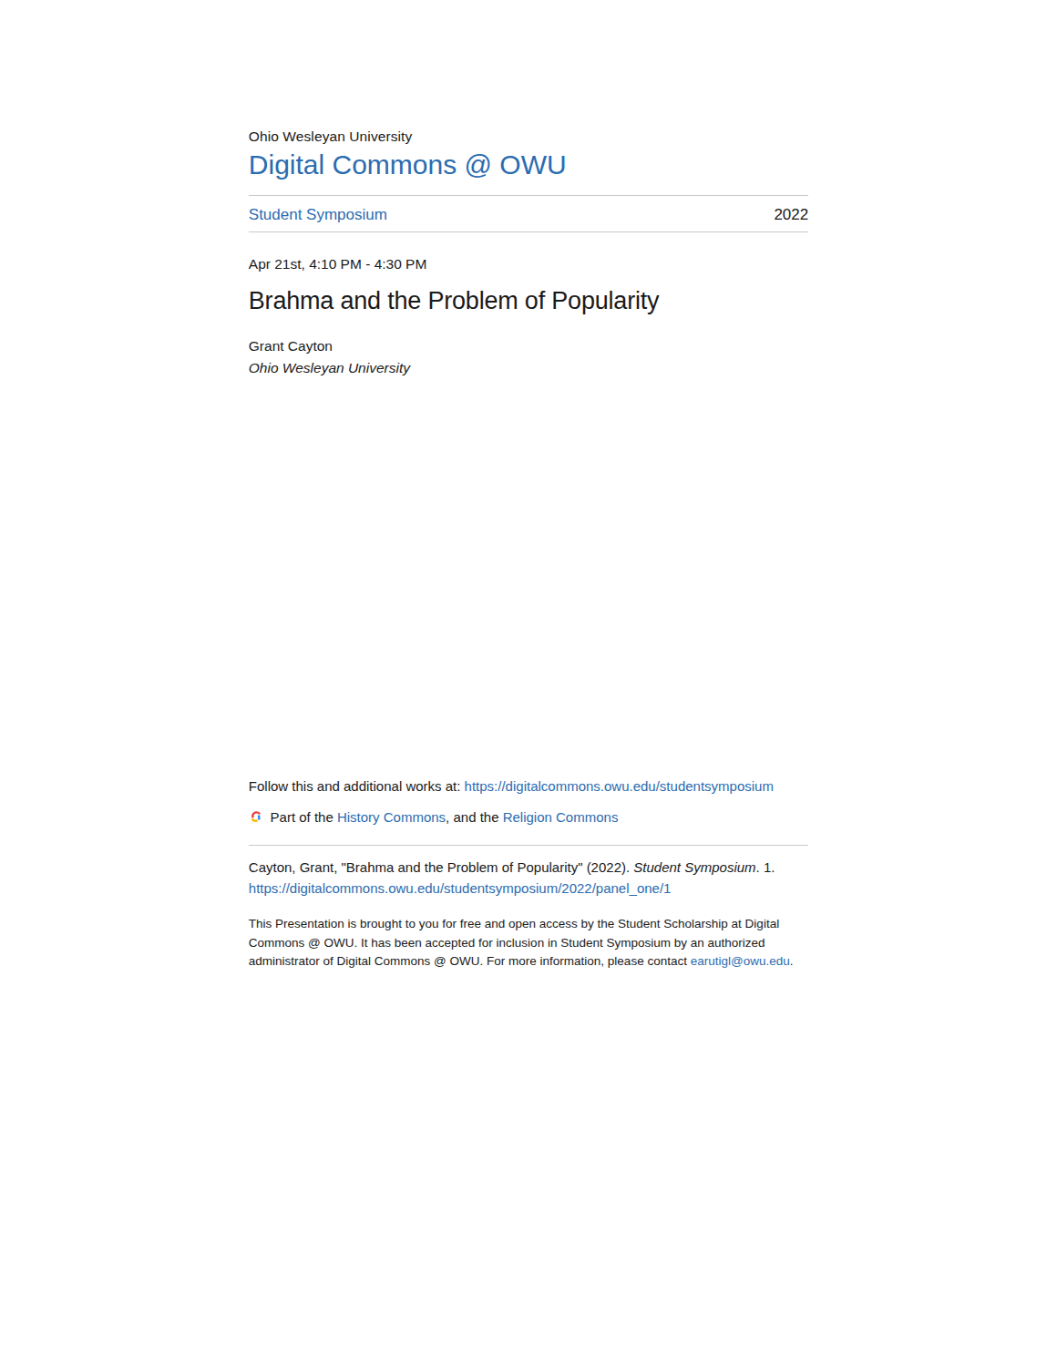Ohio Wesleyan University
Digital Commons @ OWU
Student Symposium 2022
Apr 21st, 4:10 PM - 4:30 PM
Brahma and the Problem of Popularity
Grant Cayton
Ohio Wesleyan University
Follow this and additional works at: https://digitalcommons.owu.edu/studentsymposium
Part of the History Commons, and the Religion Commons
Cayton, Grant, "Brahma and the Problem of Popularity" (2022). Student Symposium. 1.
https://digitalcommons.owu.edu/studentsymposium/2022/panel_one/1
This Presentation is brought to you for free and open access by the Student Scholarship at Digital Commons @ OWU. It has been accepted for inclusion in Student Symposium by an authorized administrator of Digital Commons @ OWU. For more information, please contact earutigl@owu.edu.